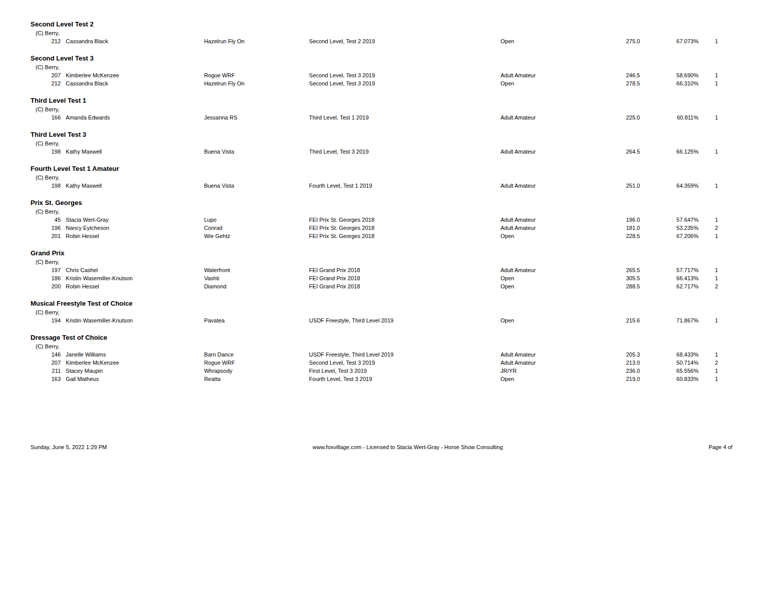Second Level Test 2
(C) Berry,
| 212 | Cassandra Black | Hazelrun Fly On | Second Level, Test 2 2019 | Open | 275.0 | 67.073% | 1 |
Second Level Test 3
(C) Berry,
| 207 | Kimberlee McKenzee | Rogue WRF | Second Level, Test 3 2019 | Adult Amateur | 246.5 | 58.690% | 1 |
| 212 | Cassandra Black | Hazelrun Fly On | Second Level, Test 3 2019 | Open | 278.5 | 66.310% | 1 |
Third Level Test 1
(C) Berry,
| 166 | Amanda Edwards | Jessanna RS | Third Level, Test 1 2019 | Adult Amateur | 225.0 | 60.811% | 1 |
Third Level Test 3
(C) Berry,
| 198 | Kathy Maxwell | Buena Vista | Third Level, Test 3 2019 | Adult Amateur | 264.5 | 66.125% | 1 |
Fourth Level Test 1 Amateur
(C) Berry,
| 198 | Kathy Maxwell | Buena Vista | Fourth Level, Test 1 2019 | Adult Amateur | 251.0 | 64.359% | 1 |
Prix St. Georges
(C) Berry,
| 45 | Stacia Wert-Gray | Lupo | FEI Prix St. Georges 2018 | Adult Amateur | 196.0 | 57.647% | 1 |
| 196 | Nancy Eytcheson | Conrad | FEI Prix St. Georges 2018 | Adult Amateur | 181.0 | 53.235% | 2 |
| 201 | Robin Hessel | Wie Gehtz | FEI Prix St. Georges 2018 | Open | 228.5 | 67.206% | 1 |
Grand Prix
(C) Berry,
| 197 | Chris Cashel | Waterfront | FEI Grand Prix 2018 | Adult Amateur | 265.5 | 57.717% | 1 |
| 186 | Kristin Wasemiller-Knutson | Vashti | FEI Grand Prix 2018 | Open | 305.5 | 66.413% | 1 |
| 200 | Robin Hessel | Diamond | FEI Grand Prix 2018 | Open | 288.5 | 62.717% | 2 |
Musical Freestyle Test of Choice
(C) Berry,
| 194 | Kristin Wasemiller-Knutson | Pavatea | USDF Freestyle, Third Level 2019 | Open | 215.6 | 71.867% | 1 |
Dressage Test of Choice
(C) Berry,
| 146 | Janelle Williams | Barn Dance | USDF Freestyle, Third Level 2019 | Adult Amateur | 205.3 | 68.433% | 1 |
| 207 | Kimberlee McKenzee | Rogue WRF | Second Level, Test 3 2019 | Adult Amateur | 213.0 | 50.714% | 2 |
| 211 | Stacey Maupin | Whrapsody | First Level, Test 3 2019 | JR/YR | 236.0 | 65.556% | 1 |
| 163 | Gail Matheus | Reatta | Fourth Level, Test 3 2019 | Open | 219.0 | 60.833% | 1 |
Sunday, June 5, 2022 1:29 PM
www.foxvillage.com - Licensed to Stacia Wert-Gray - Horse Show Consulting
Page 4 of